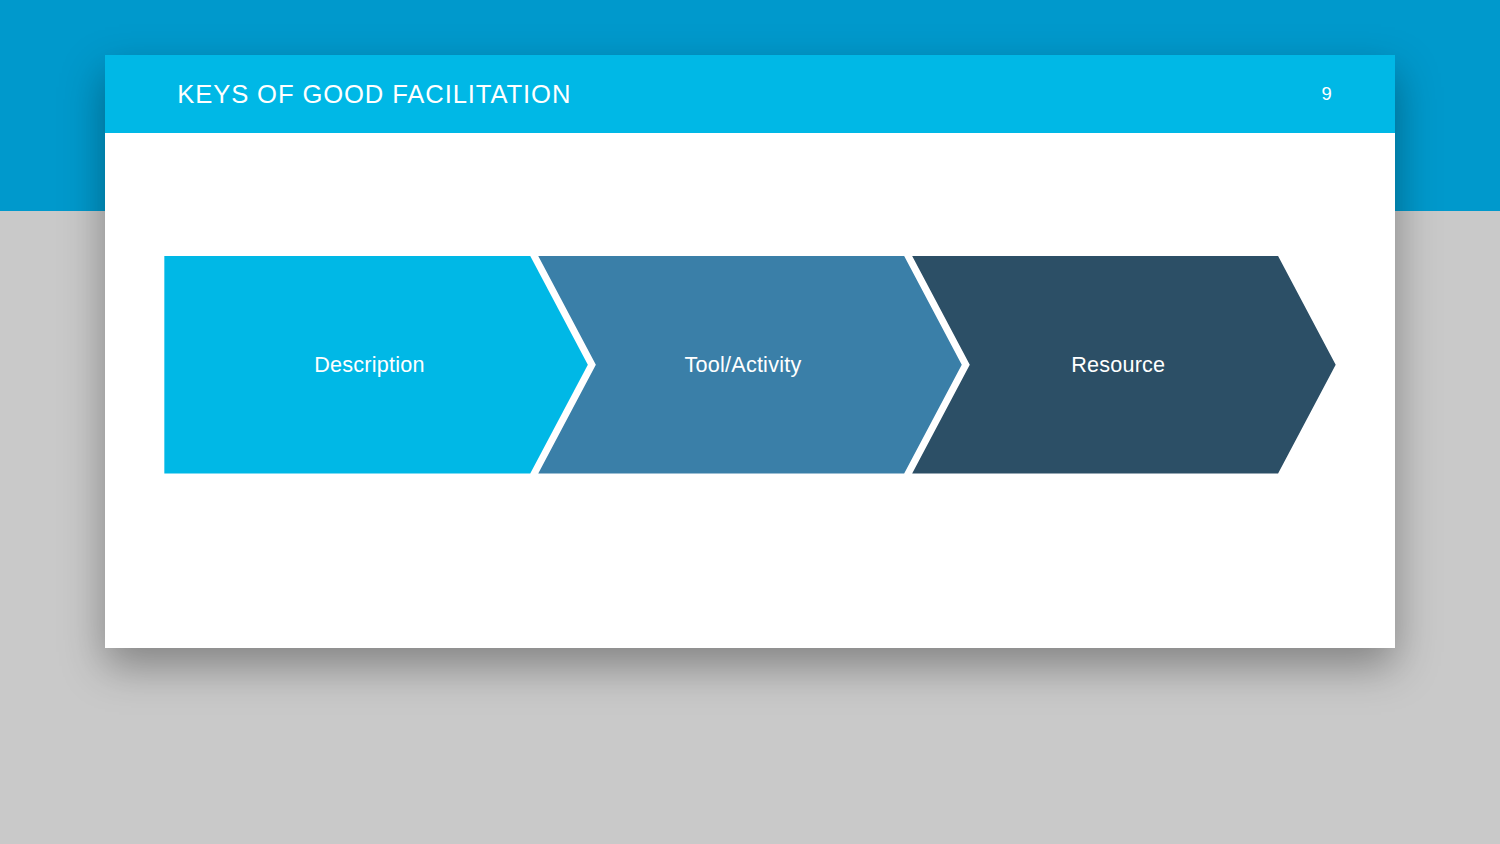Keys of Good Facilitation
9
Description
Tool/Activity
Resource